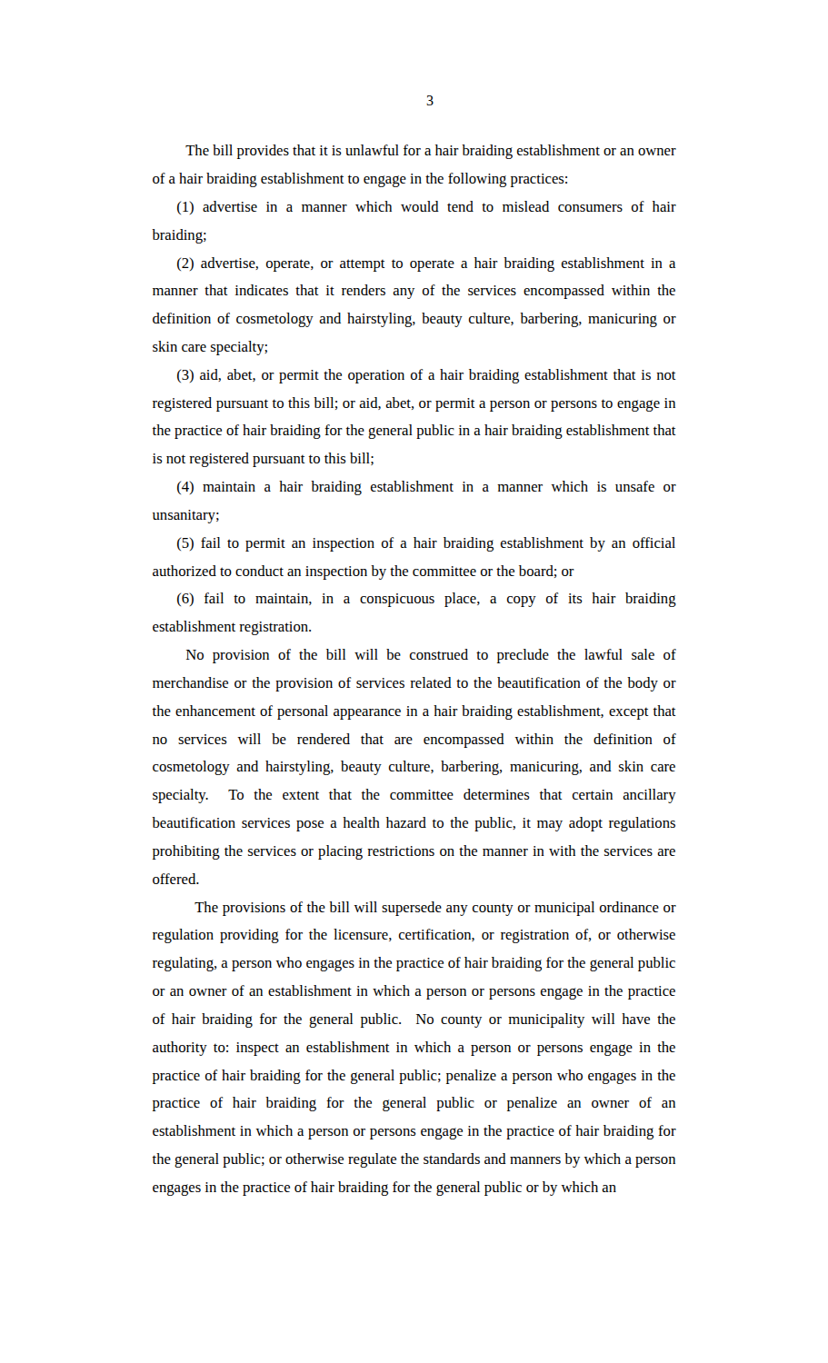3
The bill provides that it is unlawful for a hair braiding establishment or an owner of a hair braiding establishment to engage in the following practices:
(1) advertise in a manner which would tend to mislead consumers of hair braiding;
(2) advertise, operate, or attempt to operate a hair braiding establishment in a manner that indicates that it renders any of the services encompassed within the definition of cosmetology and hairstyling, beauty culture, barbering, manicuring or skin care specialty;
(3) aid, abet, or permit the operation of a hair braiding establishment that is not registered pursuant to this bill; or aid, abet, or permit a person or persons to engage in the practice of hair braiding for the general public in a hair braiding establishment that is not registered pursuant to this bill;
(4) maintain a hair braiding establishment in a manner which is unsafe or unsanitary;
(5) fail to permit an inspection of a hair braiding establishment by an official authorized to conduct an inspection by the committee or the board; or
(6) fail to maintain, in a conspicuous place, a copy of its hair braiding establishment registration.
No provision of the bill will be construed to preclude the lawful sale of merchandise or the provision of services related to the beautification of the body or the enhancement of personal appearance in a hair braiding establishment, except that no services will be rendered that are encompassed within the definition of cosmetology and hairstyling, beauty culture, barbering, manicuring, and skin care specialty. To the extent that the committee determines that certain ancillary beautification services pose a health hazard to the public, it may adopt regulations prohibiting the services or placing restrictions on the manner in with the services are offered.
The provisions of the bill will supersede any county or municipal ordinance or regulation providing for the licensure, certification, or registration of, or otherwise regulating, a person who engages in the practice of hair braiding for the general public or an owner of an establishment in which a person or persons engage in the practice of hair braiding for the general public. No county or municipality will have the authority to: inspect an establishment in which a person or persons engage in the practice of hair braiding for the general public; penalize a person who engages in the practice of hair braiding for the general public or penalize an owner of an establishment in which a person or persons engage in the practice of hair braiding for the general public; or otherwise regulate the standards and manners by which a person engages in the practice of hair braiding for the general public or by which an